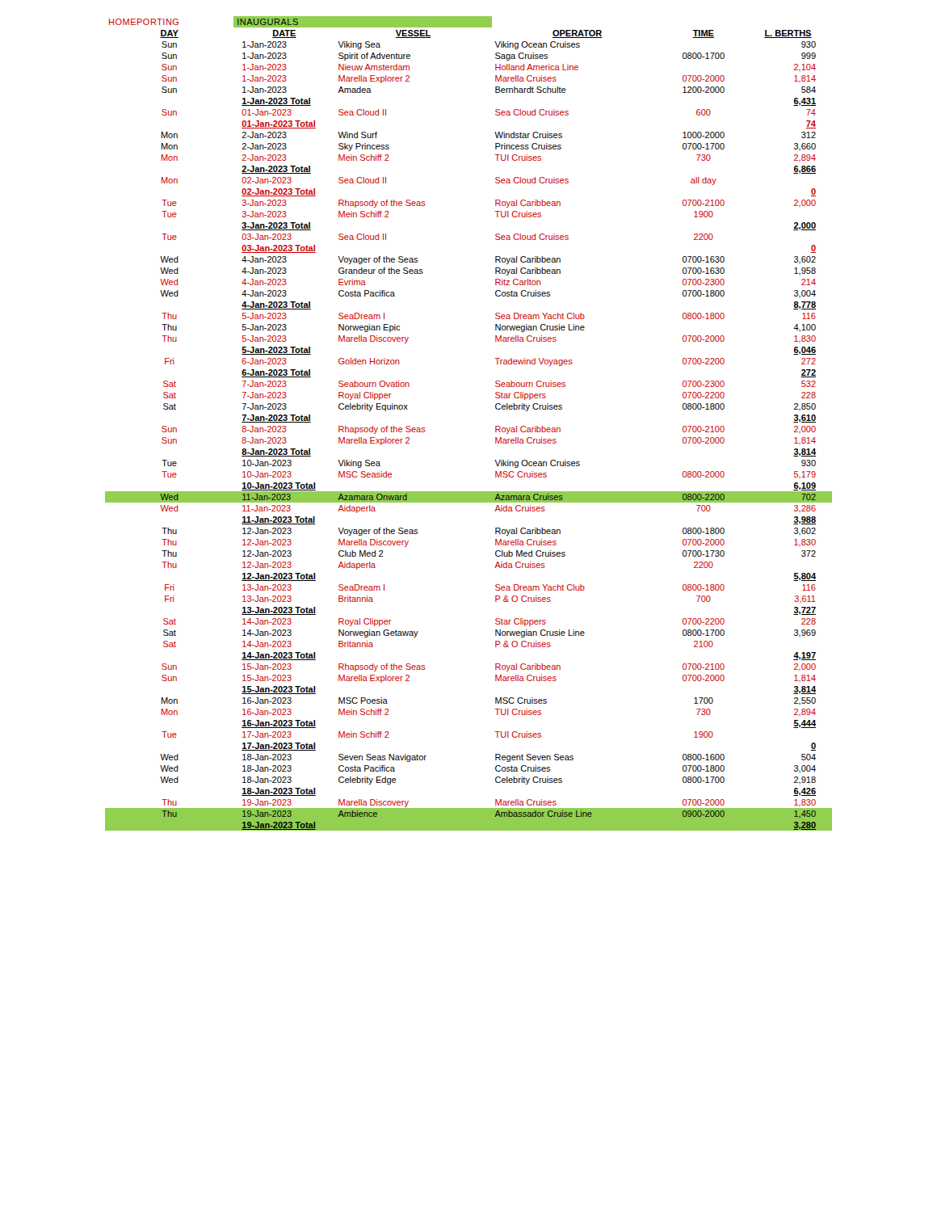| HOMEPORTING | INAUGURALS | | | |
| DAY | DATE | VESSEL | OPERATOR | TIME | L. BERTHS |
| Sun | 1-Jan-2023 | Viking Sea | Viking Ocean Cruises | | 930 |
| Sun | 1-Jan-2023 | Spirit of Adventure | Saga Cruises | 0800-1700 | 999 |
| Sun | 1-Jan-2023 | Nieuw Amsterdam | Holland America Line | | 2,104 |
| Sun | 1-Jan-2023 | Marella Explorer 2 | Marella Cruises | 0700-2000 | 1,814 |
| Sun | 1-Jan-2023 | Amadea | Bernhardt Schulte | 1200-2000 | 584 |
| | 1-Jan-2023 Total | 6,431 |
| Sun | 01-Jan-2023 | Sea Cloud II | Sea Cloud Cruises | 600 | 74 |
| | 01-Jan-2023 Total | 74 |
| Mon | 2-Jan-2023 | Wind Surf | Windstar Cruises | 1000-2000 | 312 |
| Mon | 2-Jan-2023 | Sky Princess | Princess Cruises | 0700-1700 | 3,660 |
| Mon | 2-Jan-2023 | Mein Schiff 2 | TUI Cruises | 730 | 2,894 |
| | 2-Jan-2023 Total | 6,866 |
| Mon | 02-Jan-2023 | Sea Cloud II | Sea Cloud Cruises | all day | |
| | 02-Jan-2023 Total | 0 |
| Tue | 3-Jan-2023 | Rhapsody of the Seas | Royal Caribbean | 0700-2100 | 2,000 |
| Tue | 3-Jan-2023 | Mein Schiff 2 | TUI Cruises | 1900 | |
| | 3-Jan-2023 Total | 2,000 |
| Tue | 03-Jan-2023 | Sea Cloud II | Sea Cloud Cruises | 2200 | |
| | 03-Jan-2023 Total | 0 |
| Wed | 4-Jan-2023 | Voyager of the Seas | Royal Caribbean | 0700-1630 | 3,602 |
| Wed | 4-Jan-2023 | Grandeur of the Seas | Royal Caribbean | 0700-1630 | 1,958 |
| Wed | 4-Jan-2023 | Evrima | Ritz Carlton | 0700-2300 | 214 |
| Wed | 4-Jan-2023 | Costa Pacifica | Costa Cruises | 0700-1800 | 3,004 |
| | 4-Jan-2023 Total | 8,778 |
| Thu | 5-Jan-2023 | SeaDream I | Sea Dream Yacht Club | 0800-1800 | 116 |
| Thu | 5-Jan-2023 | Norwegian Epic | Norwegian Crusie Line | | 4,100 |
| Thu | 5-Jan-2023 | Marella Discovery | Marella Cruises | 0700-2000 | 1,830 |
| | 5-Jan-2023 Total | 6,046 |
| Fri | 6-Jan-2023 | Golden Horizon | Tradewind Voyages | 0700-2200 | 272 |
| | 6-Jan-2023 Total | 272 |
| Sat | 7-Jan-2023 | Seabourn Ovation | Seabourn Cruises | 0700-2300 | 532 |
| Sat | 7-Jan-2023 | Royal Clipper | Star Clippers | 0700-2200 | 228 |
| Sat | 7-Jan-2023 | Celebrity Equinox | Celebrity Cruises | 0800-1800 | 2,850 |
| | 7-Jan-2023 Total | 3,610 |
| Sun | 8-Jan-2023 | Rhapsody of the Seas | Royal Caribbean | 0700-2100 | 2,000 |
| Sun | 8-Jan-2023 | Marella Explorer 2 | Marella Cruises | 0700-2000 | 1,814 |
| | 8-Jan-2023 Total | 3,814 |
| Tue | 10-Jan-2023 | Viking Sea | Viking Ocean Cruises | | 930 |
| Tue | 10-Jan-2023 | MSC Seaside | MSC Cruises | 0800-2000 | 5,179 |
| | 10-Jan-2023 Total | 6,109 |
| Wed | 11-Jan-2023 | Azamara Onward | Azamara Cruises | 0800-2200 | 702 |
| Wed | 11-Jan-2023 | Aidaperla | Aida Cruises | 700 | 3,286 |
| | 11-Jan-2023 Total | 3,988 |
| Thu | 12-Jan-2023 | Voyager of the Seas | Royal Caribbean | 0800-1800 | 3,602 |
| Thu | 12-Jan-2023 | Marella Discovery | Marella Cruises | 0700-2000 | 1,830 |
| Thu | 12-Jan-2023 | Club Med 2 | Club Med Cruises | 0700-1730 | 372 |
| Thu | 12-Jan-2023 | Aidaperla | Aida Cruises | 2200 | |
| | 12-Jan-2023 Total | 5,804 |
| Fri | 13-Jan-2023 | SeaDream I | Sea Dream Yacht Club | 0800-1800 | 116 |
| Fri | 13-Jan-2023 | Britannia | P & O Cruises | 700 | 3,611 |
| | 13-Jan-2023 Total | 3,727 |
| Sat | 14-Jan-2023 | Royal Clipper | Star Clippers | 0700-2200 | 228 |
| Sat | 14-Jan-2023 | Norwegian Getaway | Norwegian Crusie Line | 0800-1700 | 3,969 |
| Sat | 14-Jan-2023 | Britannia | P & O Cruises | 2100 | |
| | 14-Jan-2023 Total | 4,197 |
| Sun | 15-Jan-2023 | Rhapsody of the Seas | Royal Caribbean | 0700-2100 | 2,000 |
| Sun | 15-Jan-2023 | Marella Explorer 2 | Marella Cruises | 0700-2000 | 1,814 |
| | 15-Jan-2023 Total | 3,814 |
| Mon | 16-Jan-2023 | MSC Poesia | MSC Cruises | 1700 | 2,550 |
| Mon | 16-Jan-2023 | Mein Schiff 2 | TUI Cruises | 730 | 2,894 |
| | 16-Jan-2023 Total | 5,444 |
| Tue | 17-Jan-2023 | Mein Schiff 2 | TUI Cruises | 1900 | |
| | 17-Jan-2023 Total | 0 |
| Wed | 18-Jan-2023 | Seven Seas Navigator | Regent Seven Seas | 0800-1600 | 504 |
| Wed | 18-Jan-2023 | Costa Pacifica | Costa Cruises | 0700-1800 | 3,004 |
| Wed | 18-Jan-2023 | Celebrity Edge | Celebrity Cruises | 0800-1700 | 2,918 |
| | 18-Jan-2023 Total | 6,426 |
| Thu | 19-Jan-2023 | Marella Discovery | Marella Cruises | 0700-2000 | 1,830 |
| Thu | 19-Jan-2023 | Ambience | Ambassador Cruise Line | 0900-2000 | 1,450 |
| | 19-Jan-2023 Total | 3,280 |